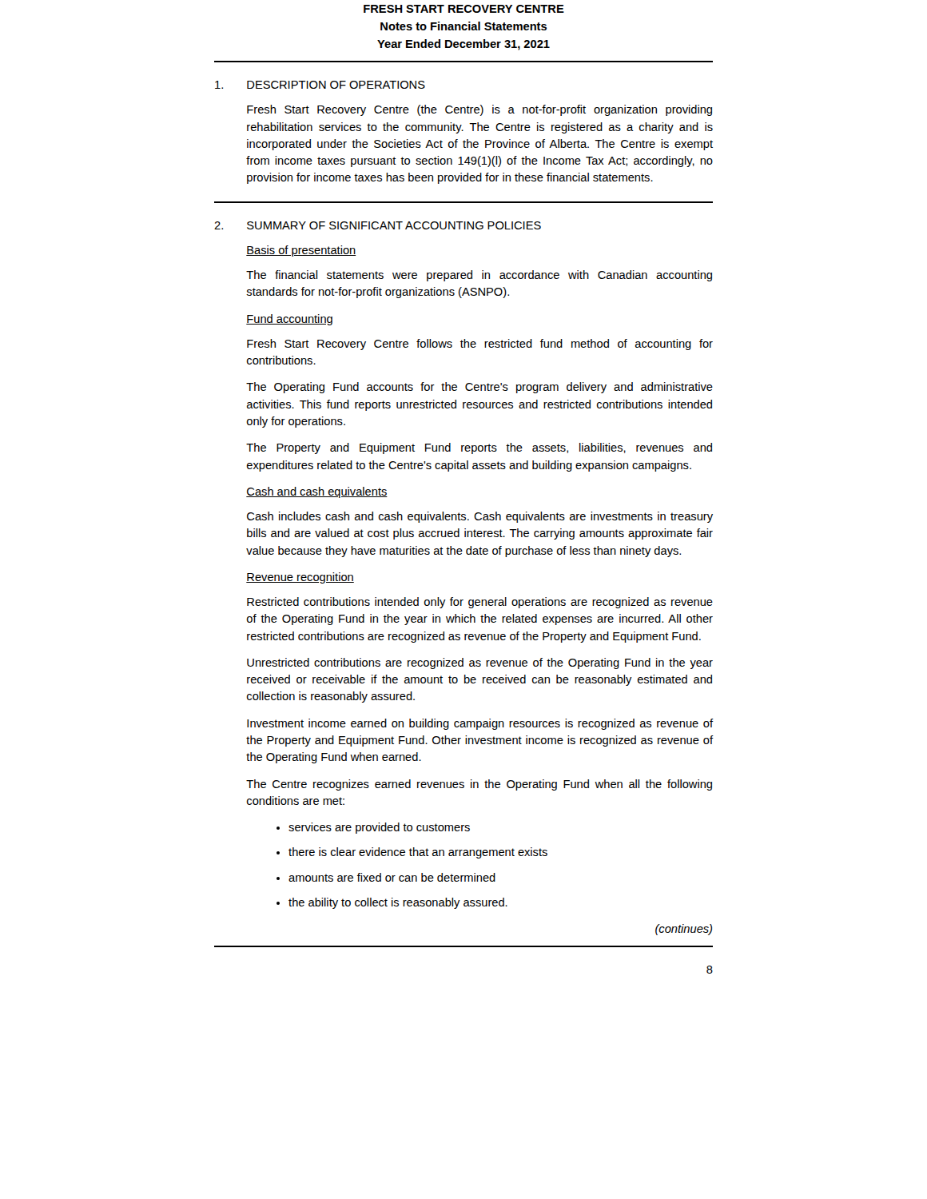FRESH START RECOVERY CENTRE
Notes to Financial Statements
Year Ended December 31, 2021
1.
DESCRIPTION OF OPERATIONS
Fresh Start Recovery Centre (the Centre) is a not-for-profit organization providing rehabilitation services to the community. The Centre is registered as a charity and is incorporated under the Societies Act of the Province of Alberta. The Centre is exempt from income taxes pursuant to section 149(1)(l) of the Income Tax Act; accordingly, no provision for income taxes has been provided for in these financial statements.
2.
SUMMARY OF SIGNIFICANT ACCOUNTING POLICIES
Basis of presentation
The financial statements were prepared in accordance with Canadian accounting standards for not-for-profit organizations (ASNPO).
Fund accounting
Fresh Start Recovery Centre follows the restricted fund method of accounting for contributions.
The Operating Fund accounts for the Centre's program delivery and administrative activities. This fund reports unrestricted resources and restricted contributions intended only for operations.
The Property and Equipment Fund reports the assets, liabilities, revenues and expenditures related to the Centre's capital assets and building expansion campaigns.
Cash and cash equivalents
Cash includes cash and cash equivalents. Cash equivalents are investments in treasury bills and are valued at cost plus accrued interest. The carrying amounts approximate fair value because they have maturities at the date of purchase of less than ninety days.
Revenue recognition
Restricted contributions intended only for general operations are recognized as revenue of the Operating Fund in the year in which the related expenses are incurred. All other restricted contributions are recognized as revenue of the Property and Equipment Fund.
Unrestricted contributions are recognized as revenue of the Operating Fund in the year received or receivable if the amount to be received can be reasonably estimated and collection is reasonably assured.
Investment income earned on building campaign resources is recognized as revenue of the Property and Equipment Fund. Other investment income is recognized as revenue of the Operating Fund when earned.
The Centre recognizes earned revenues in the Operating Fund when all the following conditions are met:
services are provided to customers
there is clear evidence that an arrangement exists
amounts are fixed or can be determined
the ability to collect is reasonably assured.
(continues)
8